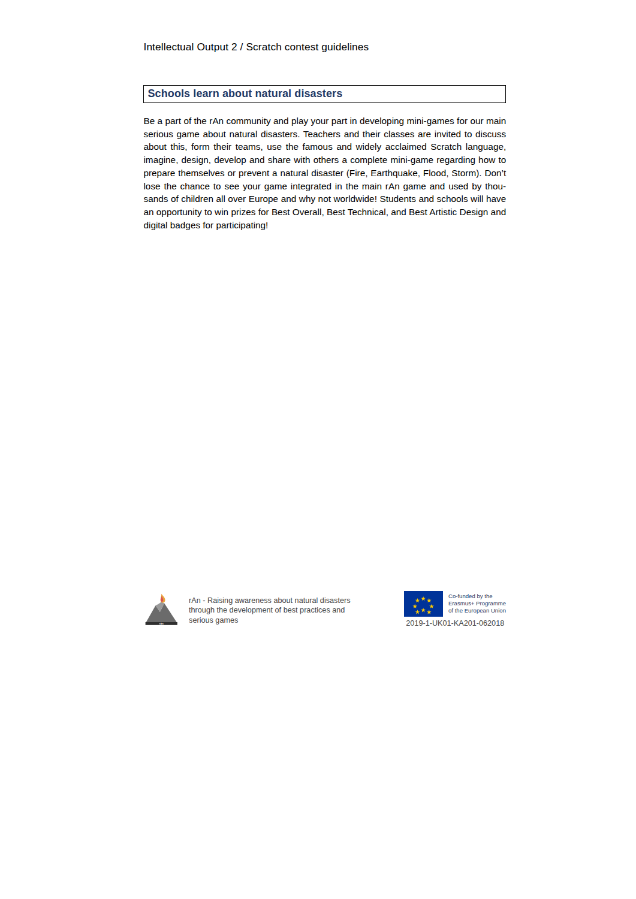Intellectual Output 2 / Scratch contest guidelines
Schools learn about natural disasters
Be a part of the rAn community and play your part in developing mini-games for our main serious game about natural disasters. Teachers and their classes are invited to discuss about this, form their teams, use the famous and widely acclaimed Scratch language, imagine, design, develop and share with others a complete mini-game regarding how to prepare themselves or prevent a natural disaster (Fire, Earthquake, Flood, Storm). Don’t lose the chance to see your game integrated in the main rAn game and used by thousands of children all over Europe and why not worldwide! Students and schools will have an opportunity to win prizes for Best Overall, Best Technical, and Best Artistic Design and digital badges for participating!
rAn
rAn - Raising awareness about natural disasters through the development of best practices and serious games
Co-funded by the
Erasmus+ Programme
of the European Union
2019-1-UK01-KA201-062018